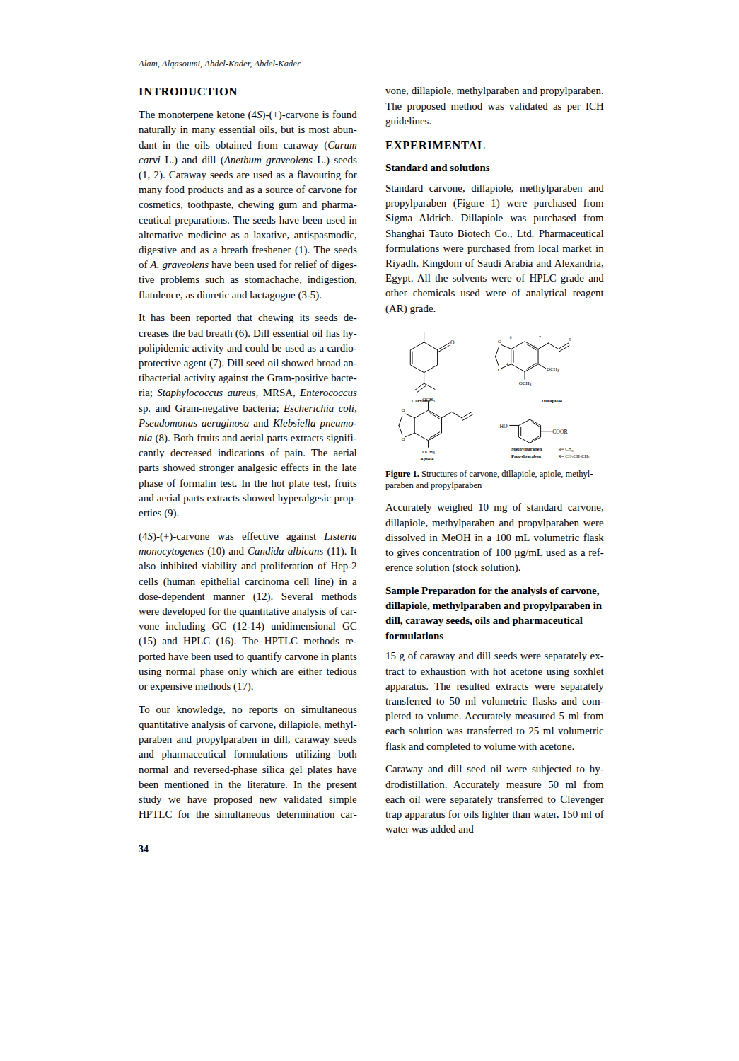Alam, Alqasoumi, Abdel-Kader, Abdel-Kader
INTRODUCTION
The monoterpene ketone (4S)-(+)-carvone is found naturally in many essential oils, but is most abundant in the oils obtained from caraway (Carum carvi L.) and dill (Anethum graveolens L.) seeds (1, 2). Caraway seeds are used as a flavouring for many food products and as a source of carvone for cosmetics, toothpaste, chewing gum and pharmaceutical preparations. The seeds have been used in alternative medicine as a laxative, antispasmodic, digestive and as a breath freshener (1). The seeds of A. graveolens have been used for relief of digestive problems such as stomachache, indigestion, flatulence, as diuretic and lactagogue (3-5).
It has been reported that chewing its seeds decreases the bad breath (6). Dill essential oil has hypolipidemic activity and could be used as a cardioprotective agent (7). Dill seed oil showed broad antibacterial activity against the Gram-positive bacteria; Staphylococcus aureus, MRSA, Enterococcus sp. and Gram-negative bacteria; Escherichia coli, Pseudomonas aeruginosa and Klebsiella pneumonia (8). Both fruits and aerial parts extracts significantly decreased indications of pain. The aerial parts showed stronger analgesic effects in the late phase of formalin test. In the hot plate test, fruits and aerial parts extracts showed hyperalgesic properties (9).
(4S)-(+)-carvone was effective against Listeria monocytogenes (10) and Candida albicans (11). It also inhibited viability and proliferation of Hep-2 cells (human epithelial carcinoma cell line) in a dose-dependent manner (12). Several methods were developed for the quantitative analysis of carvone including GC (12-14) unidimensional GC (15) and HPLC (16). The HPTLC methods reported have been used to quantify carvone in plants using normal phase only which are either tedious or expensive methods (17).
To our knowledge, no reports on simultaneous quantitative analysis of carvone, dillapiole, methylparaben and propylparaben in dill, caraway seeds and pharmaceutical formulations utilizing both normal and reversed-phase silica gel plates have been mentioned in the literature. In the present study we have proposed new validated simple HPTLC for the simultaneous determination carvone, dillapiole, methylparaben and propylparaben. The proposed method was validated as per ICH guidelines.
EXPERIMENTAL
Standard and solutions
Standard carvone, dillapiole, methylparaben and propylparaben (Figure 1) were purchased from Sigma Aldrich. Dillapiole was purchased from Shanghai Tauto Biotech Co., Ltd. Pharmaceutical formulations were purchased from local market in Riyadh, Kingdom of Saudi Arabia and Alexandria, Egypt. All the solvents were of HPLC grade and other chemicals used were of analytical reagent (AR) grade.
O Carvone O O OCH3 OCH3 6 7 9 1 4 Dillapiole O O OCH3 OCH3 Apiole HO COOR Methylparaben Propylparaben R= CH3 R= CH2CH2CH3
Figure 1. Structures of carvone, dillapiole, apiole, methylparaben and propylparaben
Accurately weighed 10 mg of standard carvone, dillapiole, methylparaben and propylparaben were dissolved in MeOH in a 100 mL volumetric flask to gives concentration of 100 µg/mL used as a reference solution (stock solution).
Sample Preparation for the analysis of carvone, dillapiole, methylparaben and propylparaben in dill, caraway seeds, oils and pharmaceutical formulations
15 g of caraway and dill seeds were separately extract to exhaustion with hot acetone using soxhlet apparatus. The resulted extracts were separately transferred to 50 ml volumetric flasks and completed to volume. Accurately measured 5 ml from each solution was transferred to 25 ml volumetric flask and completed to volume with acetone.
Caraway and dill seed oil were subjected to hydrodistillation. Accurately measure 50 ml from each oil were separately transferred to Clevenger trap apparatus for oils lighter than water, 150 ml of water was added and
34